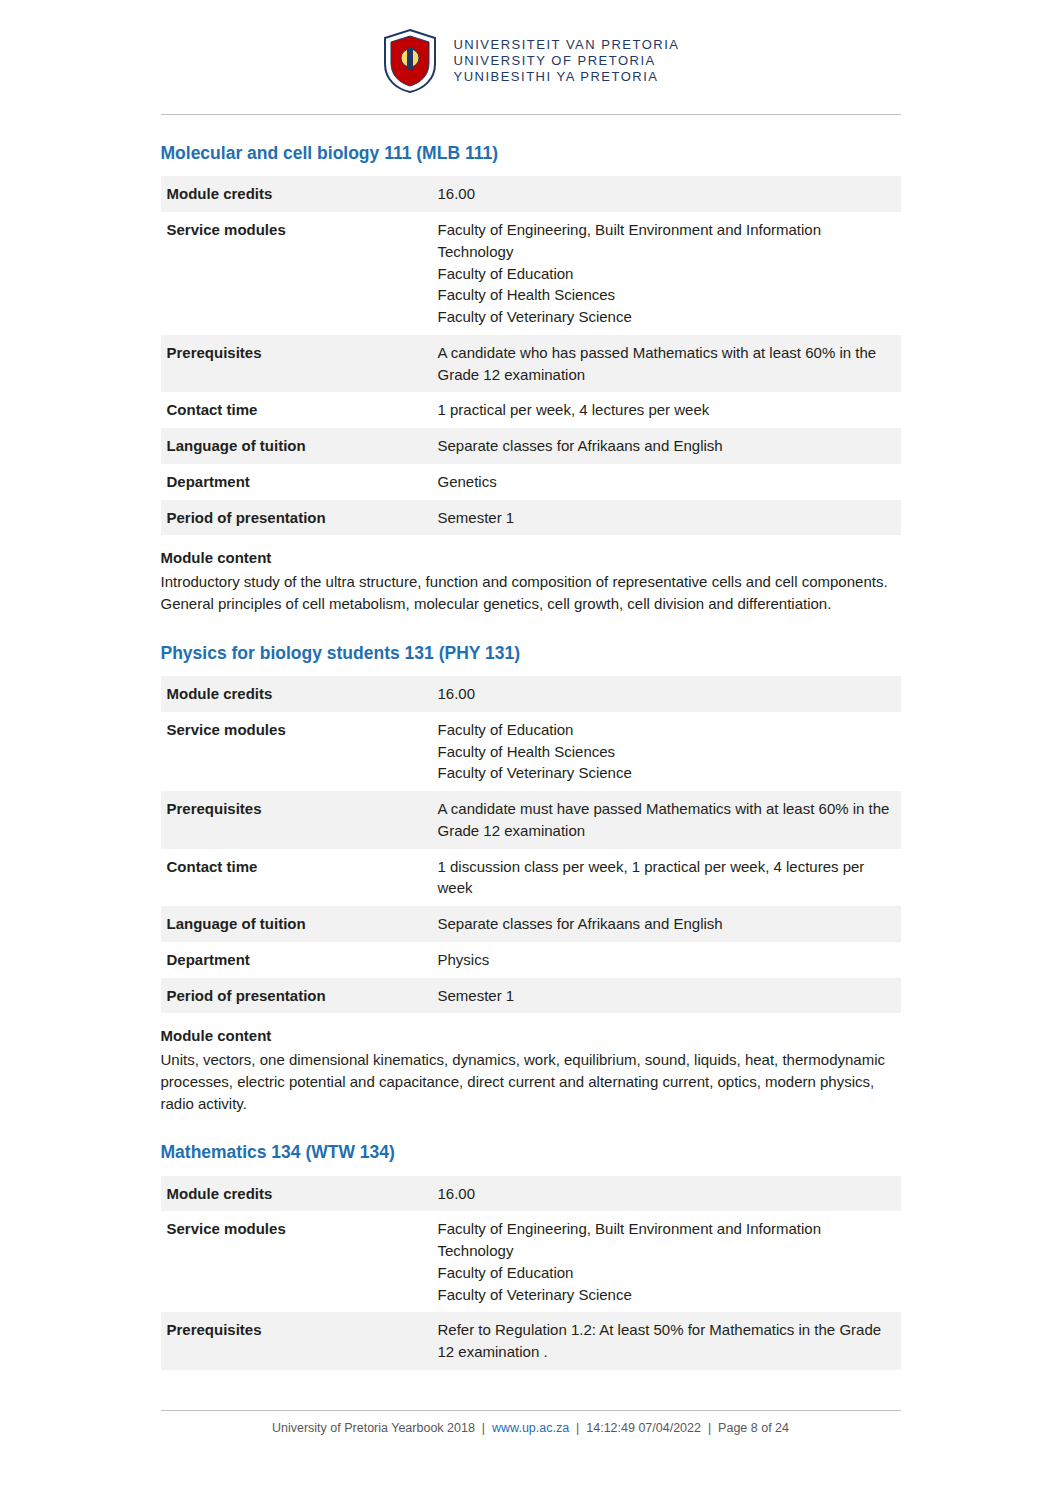UNIVERSITEIT VAN PRETORIA
UNIVERSITY OF PRETORIA
YUNIBESITHI YA PRETORIA
Molecular and cell biology 111 (MLB 111)
| Module credits | 16.00 |
| Service modules | Faculty of Engineering, Built Environment and Information Technology Faculty of Education Faculty of Health Sciences Faculty of Veterinary Science |
| Prerequisites | A candidate who has passed Mathematics with at least 60% in the Grade 12 examination |
| Contact time | 1 practical per week, 4 lectures per week |
| Language of tuition | Separate classes for Afrikaans and English |
| Department | Genetics |
| Period of presentation | Semester 1 |
Module content
Introductory study of the ultra structure, function and composition of representative cells and cell components. General principles of cell metabolism, molecular genetics, cell growth, cell division and differentiation.
Physics for biology students 131 (PHY 131)
| Module credits | 16.00 |
| Service modules | Faculty of Education Faculty of Health Sciences Faculty of Veterinary Science |
| Prerequisites | A candidate must have passed Mathematics with at least 60% in the Grade 12 examination |
| Contact time | 1 discussion class per week, 1 practical per week, 4 lectures per week |
| Language of tuition | Separate classes for Afrikaans and English |
| Department | Physics |
| Period of presentation | Semester 1 |
Module content
Units, vectors, one dimensional kinematics, dynamics, work, equilibrium, sound, liquids, heat, thermodynamic processes, electric potential and capacitance, direct current and alternating current, optics, modern physics, radio activity.
Mathematics 134 (WTW 134)
| Module credits | 16.00 |
| Service modules | Faculty of Engineering, Built Environment and Information Technology Faculty of Education Faculty of Veterinary Science |
| Prerequisites | Refer to Regulation 1.2: At least 50% for Mathematics in the Grade 12 examination . |
University of Pretoria Yearbook 2018 | www.up.ac.za | 14:12:49 07/04/2022 | Page 8 of 24